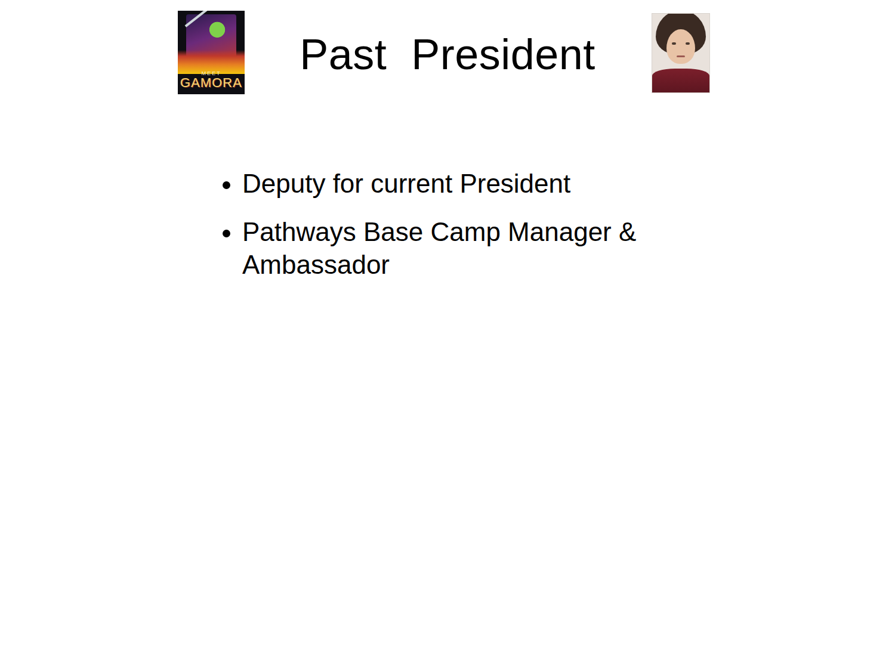MEET
GAMORA
Past President
Deputy for current President
Pathways Base Camp Manager & Ambassador